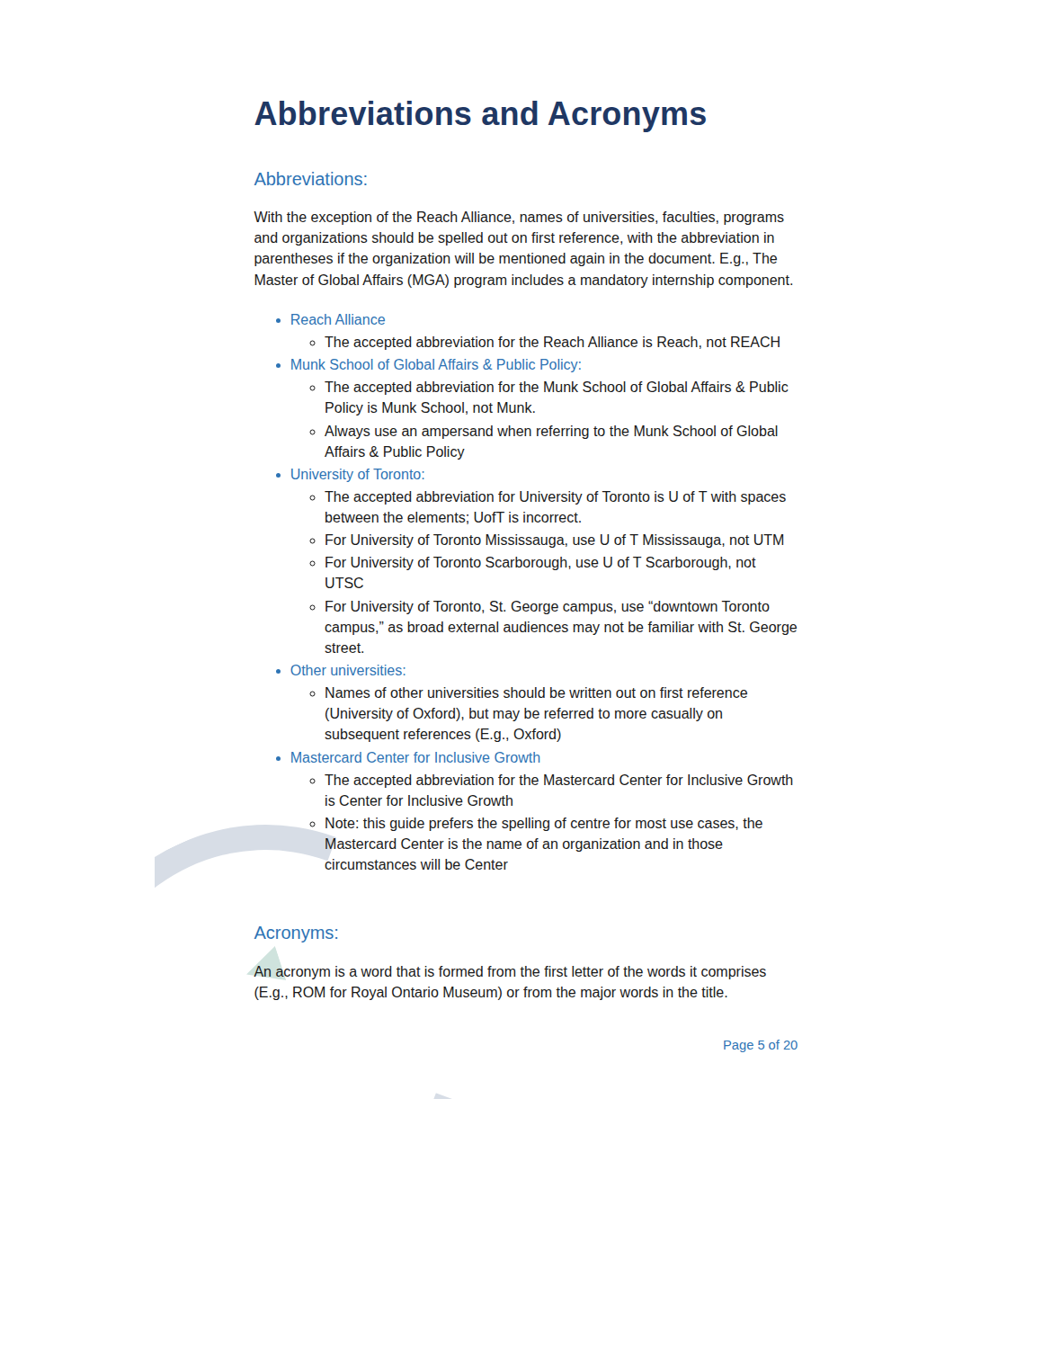Abbreviations and Acronyms
Abbreviations:
With the exception of the Reach Alliance, names of universities, faculties, programs and organizations should be spelled out on first reference, with the abbreviation in parentheses if the organization will be mentioned again in the document. E.g., The Master of Global Affairs (MGA) program includes a mandatory internship component.
Reach Alliance
The accepted abbreviation for the Reach Alliance is Reach, not REACH
Munk School of Global Affairs & Public Policy:
The accepted abbreviation for the Munk School of Global Affairs & Public Policy is Munk School, not Munk.
Always use an ampersand when referring to the Munk School of Global Affairs & Public Policy
University of Toronto:
The accepted abbreviation for University of Toronto is U of T with spaces between the elements; UofT is incorrect.
For University of Toronto Mississauga, use U of T Mississauga, not UTM
For University of Toronto Scarborough, use U of T Scarborough, not UTSC
For University of Toronto, St. George campus, use “downtown Toronto campus,” as broad external audiences may not be familiar with St. George street.
Other universities:
Names of other universities should be written out on first reference (University of Oxford), but may be referred to more casually on subsequent references (E.g., Oxford)
Mastercard Center for Inclusive Growth
The accepted abbreviation for the Mastercard Center for Inclusive Growth is Center for Inclusive Growth
Note: this guide prefers the spelling of centre for most use cases, the Mastercard Center is the name of an organization and in those circumstances will be Center
Acronyms:
An acronym is a word that is formed from the first letter of the words it comprises (E.g., ROM for Royal Ontario Museum) or from the major words in the title.
Page 5 of 20